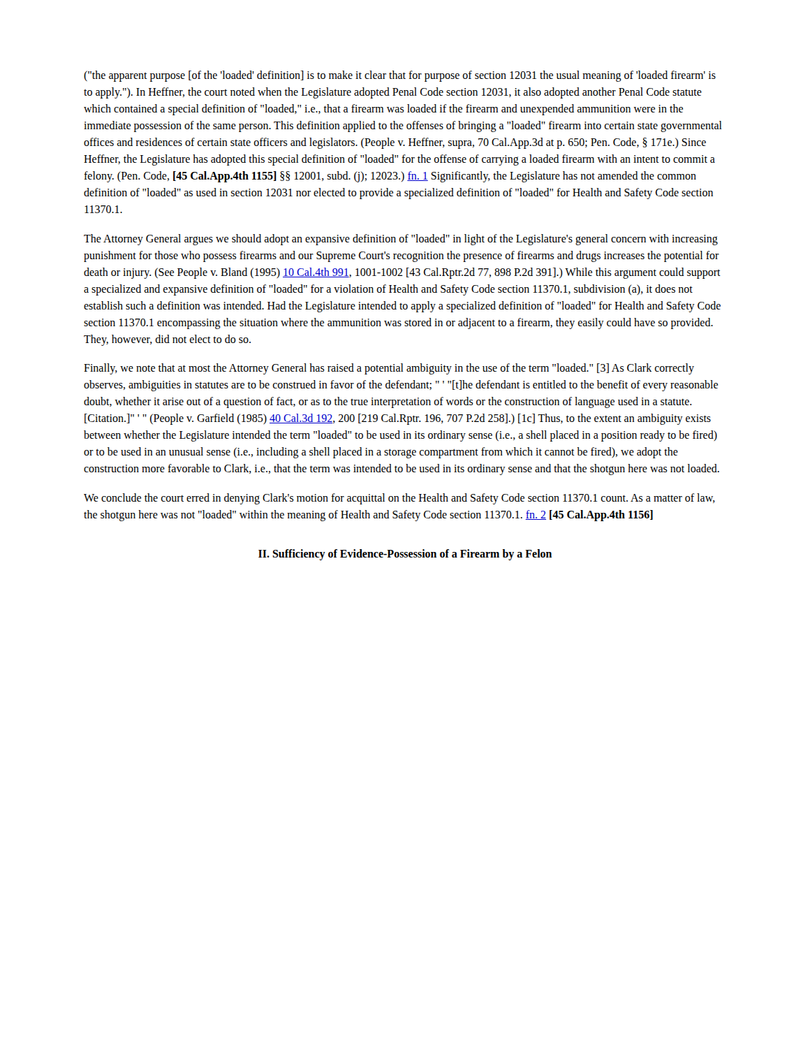("the apparent purpose [of the 'loaded' definition] is to make it clear that for purpose of section 12031 the usual meaning of 'loaded firearm' is to apply."). In Heffner, the court noted when the Legislature adopted Penal Code section 12031, it also adopted another Penal Code statute which contained a special definition of "loaded," i.e., that a firearm was loaded if the firearm and unexpended ammunition were in the immediate possession of the same person. This definition applied to the offenses of bringing a "loaded" firearm into certain state governmental offices and residences of certain state officers and legislators. (People v. Heffner, supra, 70 Cal.App.3d at p. 650; Pen. Code, § 171e.) Since Heffner, the Legislature has adopted this special definition of "loaded" for the offense of carrying a loaded firearm with an intent to commit a felony. (Pen. Code, [45 Cal.App.4th 1155] §§ 12001, subd. (j); 12023.) fn. 1 Significantly, the Legislature has not amended the common definition of "loaded" as used in section 12031 nor elected to provide a specialized definition of "loaded" for Health and Safety Code section 11370.1.
The Attorney General argues we should adopt an expansive definition of "loaded" in light of the Legislature's general concern with increasing punishment for those who possess firearms and our Supreme Court's recognition the presence of firearms and drugs increases the potential for death or injury. (See People v. Bland (1995) 10 Cal.4th 991, 1001-1002 [43 Cal.Rptr.2d 77, 898 P.2d 391].) While this argument could support a specialized and expansive definition of "loaded" for a violation of Health and Safety Code section 11370.1, subdivision (a), it does not establish such a definition was intended. Had the Legislature intended to apply a specialized definition of "loaded" for Health and Safety Code section 11370.1 encompassing the situation where the ammunition was stored in or adjacent to a firearm, they easily could have so provided. They, however, did not elect to do so.
Finally, we note that at most the Attorney General has raised a potential ambiguity in the use of the term "loaded." [3] As Clark correctly observes, ambiguities in statutes are to be construed in favor of the defendant; " ' "[t]he defendant is entitled to the benefit of every reasonable doubt, whether it arise out of a question of fact, or as to the true interpretation of words or the construction of language used in a statute. [Citation.]" ' " (People v. Garfield (1985) 40 Cal.3d 192, 200 [219 Cal.Rptr. 196, 707 P.2d 258].) [1c] Thus, to the extent an ambiguity exists between whether the Legislature intended the term "loaded" to be used in its ordinary sense (i.e., a shell placed in a position ready to be fired) or to be used in an unusual sense (i.e., including a shell placed in a storage compartment from which it cannot be fired), we adopt the construction more favorable to Clark, i.e., that the term was intended to be used in its ordinary sense and that the shotgun here was not loaded.
We conclude the court erred in denying Clark's motion for acquittal on the Health and Safety Code section 11370.1 count. As a matter of law, the shotgun here was not "loaded" within the meaning of Health and Safety Code section 11370.1. fn. 2 [45 Cal.App.4th 1156]
II. Sufficiency of Evidence-Possession of a Firearm by a Felon